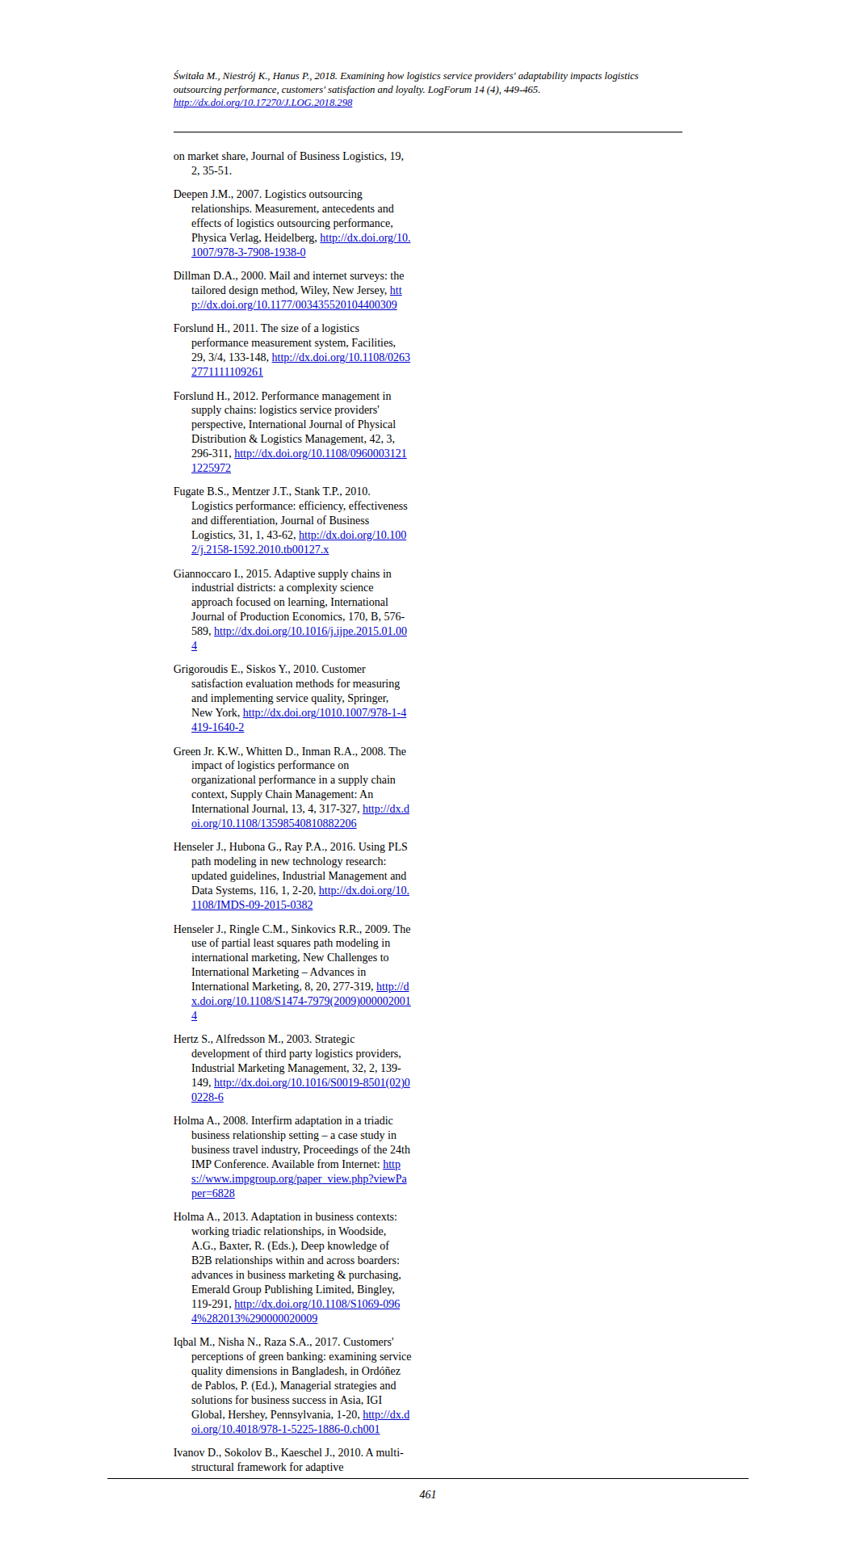Świtała M., Niestrój K., Hanus P., 2018. Examining how logistics service providers' adaptability impacts logistics outsourcing performance, customers' satisfaction and loyalty. LogForum 14 (4), 449-465.
http://dx.doi.org/10.17270/J.LOG.2018.298
on market share, Journal of Business Logistics, 19, 2, 35-51.
Deepen J.M., 2007. Logistics outsourcing relationships. Measurement, antecedents and effects of logistics outsourcing performance, Physica Verlag, Heidelberg, http://dx.doi.org/10.1007/978-3-7908-1938-0
Dillman D.A., 2000. Mail and internet surveys: the tailored design method, Wiley, New Jersey, http://dx.doi.org/10.1177/003435520104400309
Forslund H., 2011. The size of a logistics performance measurement system, Facilities, 29, 3/4, 133-148, http://dx.doi.org/10.1108/02632771111109261
Forslund H., 2012. Performance management in supply chains: logistics service providers' perspective, International Journal of Physical Distribution & Logistics Management, 42, 3, 296-311, http://dx.doi.org/10.1108/09600031211225972
Fugate B.S., Mentzer J.T., Stank T.P., 2010. Logistics performance: efficiency, effectiveness and differentiation, Journal of Business Logistics, 31, 1, 43-62, http://dx.doi.org/10.1002/j.2158-1592.2010.tb00127.x
Giannoccaro I., 2015. Adaptive supply chains in industrial districts: a complexity science approach focused on learning, International Journal of Production Economics, 170, B, 576-589, http://dx.doi.org/10.1016/j.ijpe.2015.01.004
Grigoroudis E., Siskos Y., 2010. Customer satisfaction evaluation methods for measuring and implementing service quality, Springer, New York, http://dx.doi.org/1010.1007/978-1-4419-1640-2
Green Jr. K.W., Whitten D., Inman R.A., 2008. The impact of logistics performance on organizational performance in a supply chain context, Supply Chain Management: An International Journal, 13, 4, 317-327, http://dx.doi.org/10.1108/13598540810882206
Henseler J., Hubona G., Ray P.A., 2016. Using PLS path modeling in new technology research: updated guidelines, Industrial Management and Data Systems, 116, 1, 2-20, http://dx.doi.org/10.1108/IMDS-09-2015-0382
Henseler J., Ringle C.M., Sinkovics R.R., 2009. The use of partial least squares path modeling in international marketing, New Challenges to International Marketing – Advances in International Marketing, 8, 20, 277-319, http://dx.doi.org/10.1108/S1474-7979(2009)0000020014
Hertz S., Alfredsson M., 2003. Strategic development of third party logistics providers, Industrial Marketing Management, 32, 2, 139-149, http://dx.doi.org/10.1016/S0019-8501(02)00228-6
Holma A., 2008. Interfirm adaptation in a triadic business relationship setting – a case study in business travel industry, Proceedings of the 24th IMP Conference. Available from Internet: https://www.impgroup.org/paper_view.php?viewPaper=6828
Holma A., 2013. Adaptation in business contexts: working triadic relationships, in Woodside, A.G., Baxter, R. (Eds.), Deep knowledge of B2B relationships within and across boarders: advances in business marketing & purchasing, Emerald Group Publishing Limited, Bingley, 119-291, http://dx.doi.org/10.1108/S1069-0964%282013%290000020009
Iqbal M., Nisha N., Raza S.A., 2017. Customers' perceptions of green banking: examining service quality dimensions in Bangladesh, in Ordóñez de Pablos, P. (Ed.), Managerial strategies and solutions for business success in Asia, IGI Global, Hershey, Pennsylvania, 1-20, http://dx.doi.org/10.4018/978-1-5225-1886-0.ch001
Ivanov D., Sokolov B., Kaeschel J., 2010. A multi-structural framework for adaptive
461